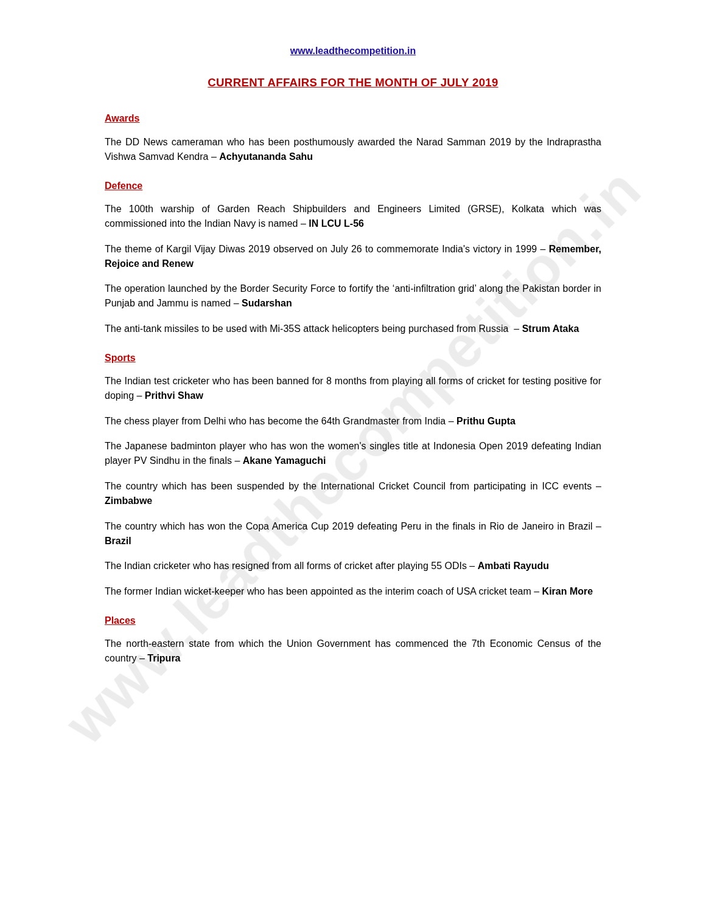www.leadthecompetition.in
www.leadthecompetition.in
CURRENT AFFAIRS FOR THE MONTH OF JULY 2019
Awards
The DD News cameraman who has been posthumously awarded the Narad Samman 2019 by the Indraprastha Vishwa Samvad Kendra – Achyutananda Sahu
Defence
The 100th warship of Garden Reach Shipbuilders and Engineers Limited (GRSE), Kolkata which was commissioned into the Indian Navy is named – IN LCU L-56
The theme of Kargil Vijay Diwas 2019 observed on July 26 to commemorate India's victory in 1999 – Remember, Rejoice and Renew
The operation launched by the Border Security Force to fortify the ‘anti-infiltration grid’ along the Pakistan border in Punjab and Jammu is named – Sudarshan
The anti-tank missiles to be used with Mi-35S attack helicopters being purchased from Russia – Strum Ataka
Sports
The Indian test cricketer who has been banned for 8 months from playing all forms of cricket for testing positive for doping – Prithvi Shaw
The chess player from Delhi who has become the 64th Grandmaster from India – Prithu Gupta
The Japanese badminton player who has won the women's singles title at Indonesia Open 2019 defeating Indian player PV Sindhu in the finals – Akane Yamaguchi
The country which has been suspended by the International Cricket Council from participating in ICC events – Zimbabwe
The country which has won the Copa America Cup 2019 defeating Peru in the finals in Rio de Janeiro in Brazil – Brazil
The Indian cricketer who has resigned from all forms of cricket after playing 55 ODIs – Ambati Rayudu
The former Indian wicket-keeper who has been appointed as the interim coach of USA cricket team – Kiran More
Places
The north-eastern state from which the Union Government has commenced the 7th Economic Census of the country – Tripura